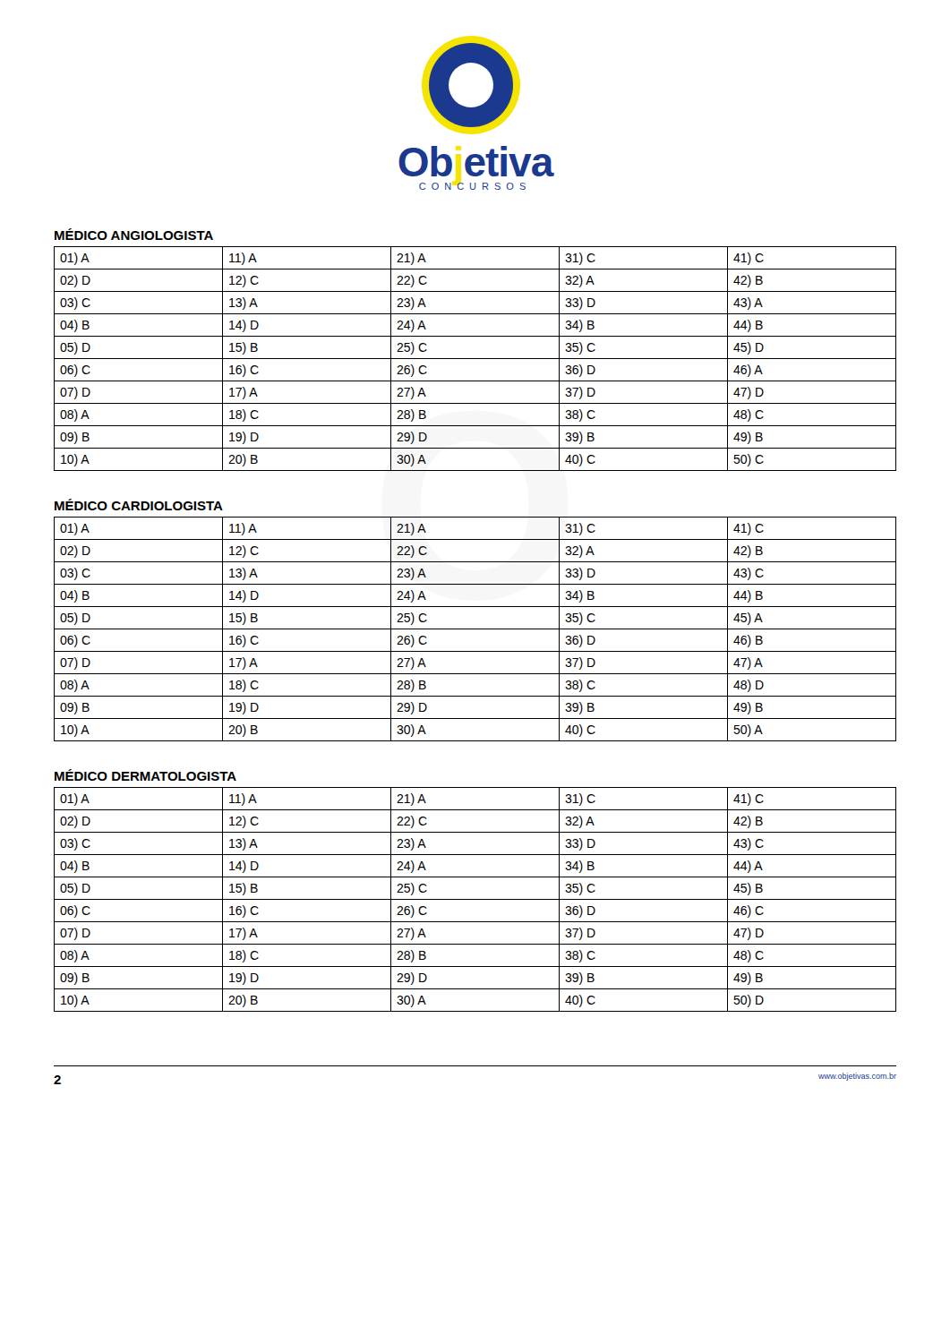O
Objetiva
CONCURSOS
Médico Angiologista
| 01) A | 11) A | 21) A | 31) C | 41) C |
| 02) D | 12) C | 22) C | 32) A | 42) B |
| 03) C | 13) A | 23) A | 33) D | 43) A |
| 04) B | 14) D | 24) A | 34) B | 44) B |
| 05) D | 15) B | 25) C | 35) C | 45) D |
| 06) C | 16) C | 26) C | 36) D | 46) A |
| 07) D | 17) A | 27) A | 37) D | 47) D |
| 08) A | 18) C | 28) B | 38) C | 48) C |
| 09) B | 19) D | 29) D | 39) B | 49) B |
| 10) A | 20) B | 30) A | 40) C | 50) C |
Médico Cardiologista
| 01) A | 11) A | 21) A | 31) C | 41) C |
| 02) D | 12) C | 22) C | 32) A | 42) B |
| 03) C | 13) A | 23) A | 33) D | 43) C |
| 04) B | 14) D | 24) A | 34) B | 44) B |
| 05) D | 15) B | 25) C | 35) C | 45) A |
| 06) C | 16) C | 26) C | 36) D | 46) B |
| 07) D | 17) A | 27) A | 37) D | 47) A |
| 08) A | 18) C | 28) B | 38) C | 48) D |
| 09) B | 19) D | 29) D | 39) B | 49) B |
| 10) A | 20) B | 30) A | 40) C | 50) A |
Médico Dermatologista
| 01) A | 11) A | 21) A | 31) C | 41) C |
| 02) D | 12) C | 22) C | 32) A | 42) B |
| 03) C | 13) A | 23) A | 33) D | 43) C |
| 04) B | 14) D | 24) A | 34) B | 44) A |
| 05) D | 15) B | 25) C | 35) C | 45) B |
| 06) C | 16) C | 26) C | 36) D | 46) C |
| 07) D | 17) A | 27) A | 37) D | 47) D |
| 08) A | 18) C | 28) B | 38) C | 48) C |
| 09) B | 19) D | 29) D | 39) B | 49) B |
| 10) A | 20) B | 30) A | 40) C | 50) D |
2 www.objetivas.com.br